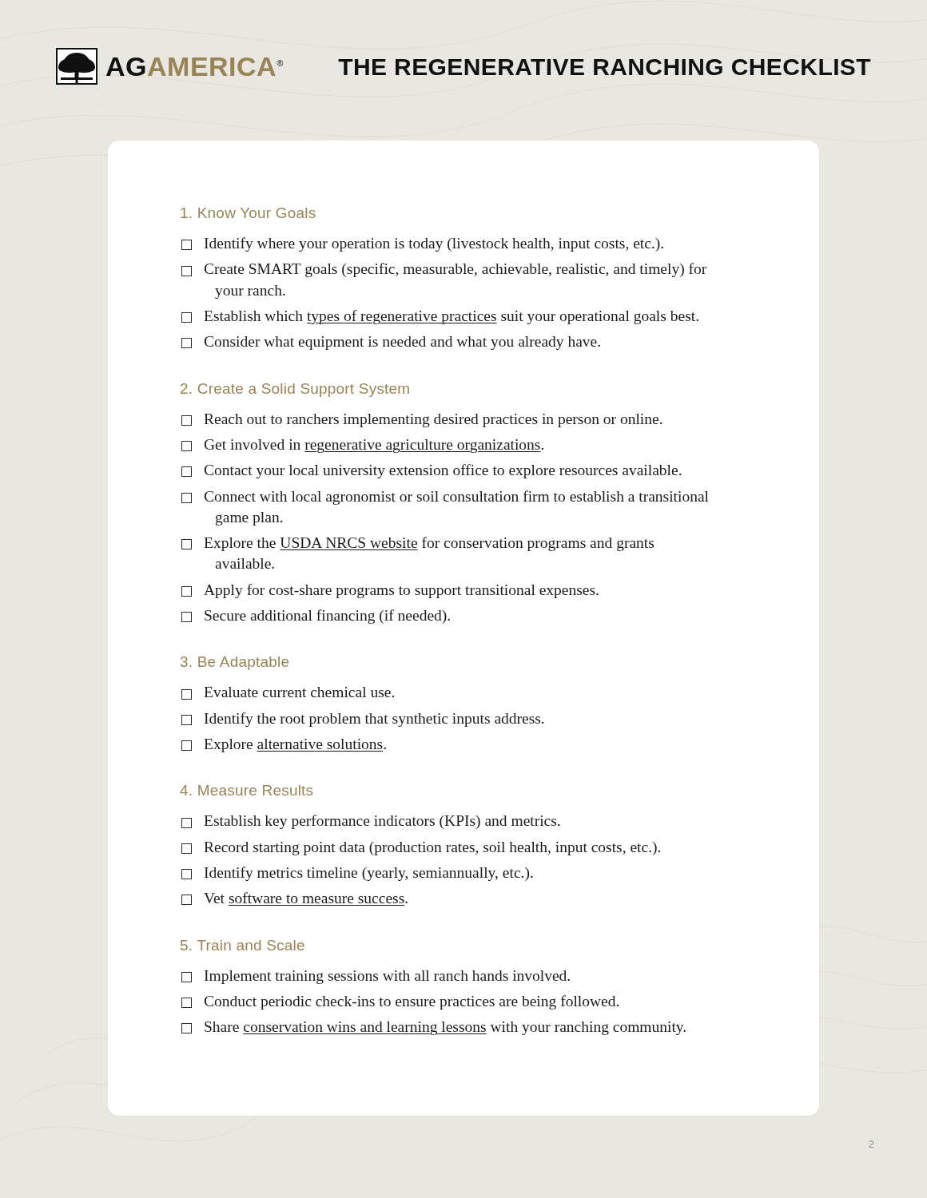AG AMERICA®
The Regenerative Ranching Checklist
1. Know Your Goals
Identify where your operation is today (livestock health, input costs, etc.).
Create SMART goals (specific, measurable, achievable, realistic, and timely) for your ranch.
Establish which types of regenerative practices suit your operational goals best.
Consider what equipment is needed and what you already have.
2. Create a Solid Support System
Reach out to ranchers implementing desired practices in person or online.
Get involved in regenerative agriculture organizations.
Contact your local university extension office to explore resources available.
Connect with local agronomist or soil consultation firm to establish a transitional game plan.
Explore the USDA NRCS website for conservation programs and grants available.
Apply for cost-share programs to support transitional expenses.
Secure additional financing (if needed).
3. Be Adaptable
Evaluate current chemical use.
Identify the root problem that synthetic inputs address.
Explore alternative solutions.
4. Measure Results
Establish key performance indicators (KPIs) and metrics.
Record starting point data (production rates, soil health, input costs, etc.).
Identify metrics timeline (yearly, semiannually, etc.).
Vet software to measure success.
5. Train and Scale
Implement training sessions with all ranch hands involved.
Conduct periodic check-ins to ensure practices are being followed.
Share conservation wins and learning lessons with your ranching community.
2